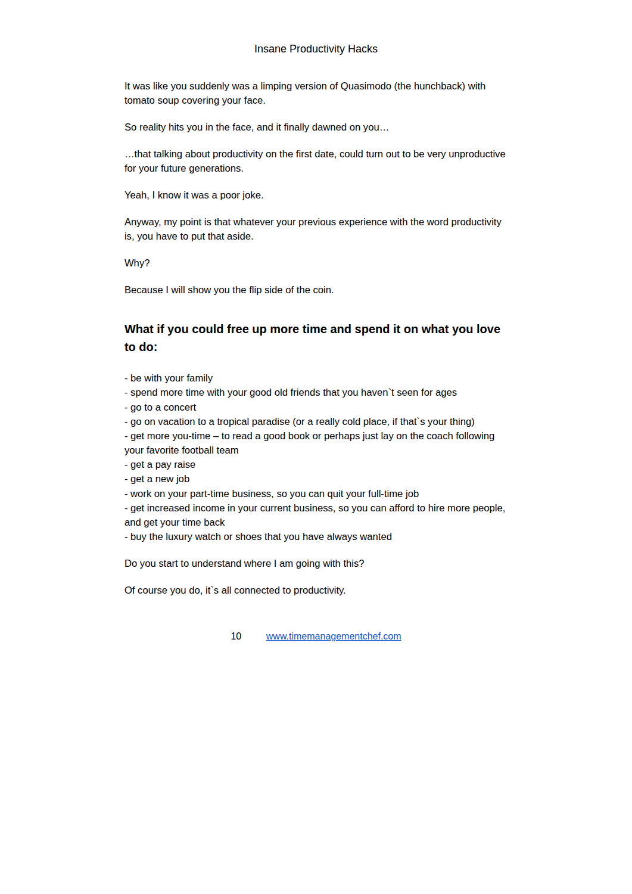Insane Productivity Hacks
It was like you suddenly was a limping version of Quasimodo (the hunchback) with tomato soup covering your face.
So reality hits you in the face, and it finally dawned on you…
…that talking about productivity on the first date, could turn out to be very unproductive for your future generations.
Yeah, I know it was a poor joke.
Anyway, my point is that whatever your previous experience with the word productivity is, you have to put that aside.
Why?
Because I will show you the flip side of the coin.
What if you could free up more time and spend it on what you love to do:
- be with your family
- spend more time with your good old friends that you haven`t seen for ages
- go to a concert
- go on vacation to a tropical paradise (or a really cold place, if that`s your thing)
- get more you-time – to read a good book or perhaps just lay on the coach following your favorite football team
- get a pay raise
- get a new job
- work on your part-time business, so you can quit your full-time job
- get increased income in your current business, so you can afford to hire more people, and get your time back
- buy the luxury watch or shoes that you have always wanted
Do you start to understand where I am going with this?
Of course you do, it`s all connected to productivity.
10 www.timemanagementchef.com